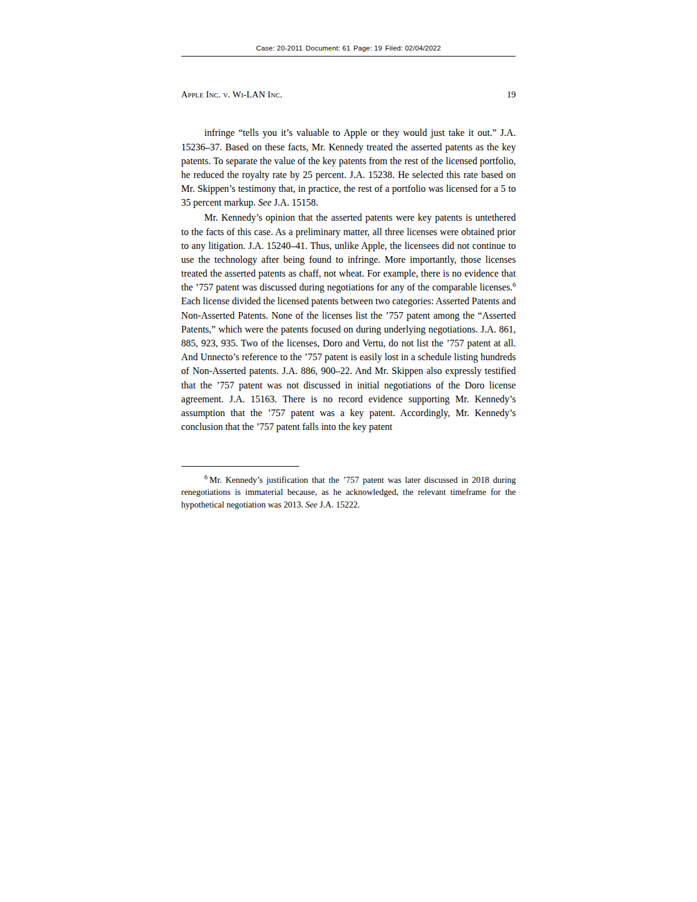Case: 20-2011 Document: 61 Page: 19 Filed: 02/04/2022
Apple Inc. v. Wi-LAN Inc. 19
infringe “tells you it’s valuable to Apple or they would just take it out.” J.A. 15236–37. Based on these facts, Mr. Kennedy treated the asserted patents as the key patents. To separate the value of the key patents from the rest of the licensed portfolio, he reduced the royalty rate by 25 percent. J.A. 15238. He selected this rate based on Mr. Skippen’s testimony that, in practice, the rest of a portfolio was licensed for a 5 to 35 percent markup. See J.A. 15158.
Mr. Kennedy’s opinion that the asserted patents were key patents is untethered to the facts of this case. As a preliminary matter, all three licenses were obtained prior to any litigation. J.A. 15240–41. Thus, unlike Apple, the licensees did not continue to use the technology after being found to infringe. More importantly, those licenses treated the asserted patents as chaff, not wheat. For example, there is no evidence that the ’757 patent was discussed during negotiations for any of the comparable licenses.6 Each license divided the licensed patents between two categories: Asserted Patents and Non-Asserted Patents. None of the licenses list the ’757 patent among the “Asserted Patents,” which were the patents focused on during underlying negotiations. J.A. 861, 885, 923, 935. Two of the licenses, Doro and Vertu, do not list the ’757 patent at all. And Unnecto’s reference to the ’757 patent is easily lost in a schedule listing hundreds of Non-Asserted patents. J.A. 886, 900–22. And Mr. Skippen also expressly testified that the ’757 patent was not discussed in initial negotiations of the Doro license agreement. J.A. 15163. There is no record evidence supporting Mr. Kennedy’s assumption that the ’757 patent was a key patent. Accordingly, Mr. Kennedy’s conclusion that the ’757 patent falls into the key patent
6 Mr. Kennedy’s justification that the ’757 patent was later discussed in 2018 during renegotiations is immaterial because, as he acknowledged, the relevant timeframe for the hypothetical negotiation was 2013. See J.A. 15222.